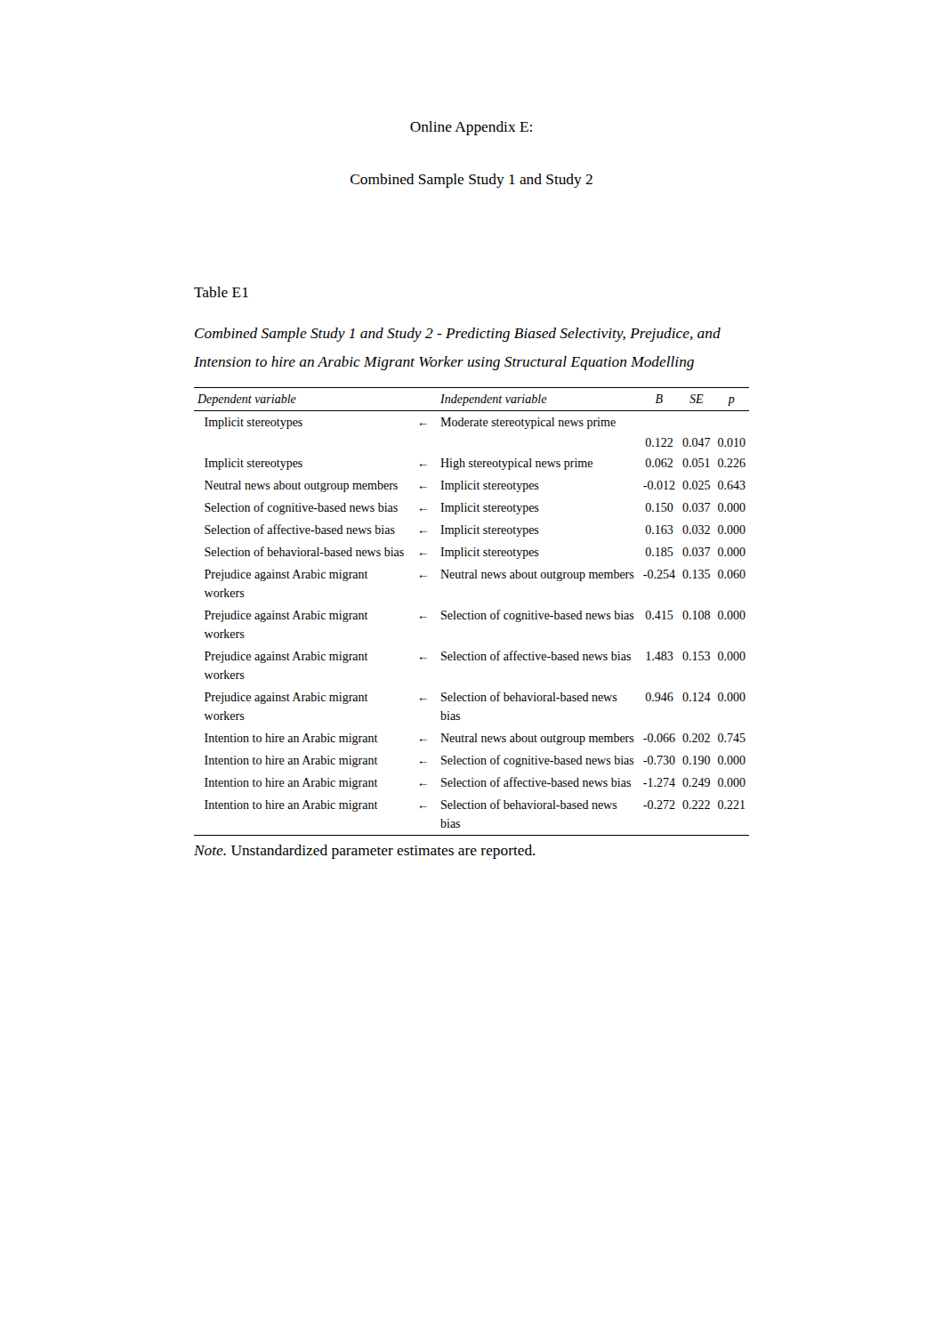Online Appendix E:
Combined Sample Study 1 and Study 2
Table E1
Combined Sample Study 1 and Study 2 - Predicting Biased Selectivity, Prejudice, and Intension to hire an Arabic Migrant Worker using Structural Equation Modelling
| Dependent variable | | Independent variable | B | SE | p |
| --- | --- | --- | --- | --- | --- |
| Implicit stereotypes | ← | Moderate stereotypical news prime | | | |
| | | | 0.122 | 0.047 | 0.010 |
| Implicit stereotypes | ← | High stereotypical news prime | 0.062 | 0.051 | 0.226 |
| Neutral news about outgroup members | ← | Implicit stereotypes | -0.012 | 0.025 | 0.643 |
| Selection of cognitive-based news bias | ← | Implicit stereotypes | 0.150 | 0.037 | 0.000 |
| Selection of affective-based news bias | ← | Implicit stereotypes | 0.163 | 0.032 | 0.000 |
| Selection of behavioral-based news bias | ← | Implicit stereotypes | 0.185 | 0.037 | 0.000 |
| Prejudice against Arabic migrant workers | ← | Neutral news about outgroup members | -0.254 | 0.135 | 0.060 |
| Prejudice against Arabic migrant workers | ← | Selection of cognitive-based news bias | 0.415 | 0.108 | 0.000 |
| Prejudice against Arabic migrant workers | ← | Selection of affective-based news bias | 1.483 | 0.153 | 0.000 |
| Prejudice against Arabic migrant workers | ← | Selection of behavioral-based news bias | 0.946 | 0.124 | 0.000 |
| Intention to hire an Arabic migrant | ← | Neutral news about outgroup members | -0.066 | 0.202 | 0.745 |
| Intention to hire an Arabic migrant | ← | Selection of cognitive-based news bias | -0.730 | 0.190 | 0.000 |
| Intention to hire an Arabic migrant | ← | Selection of affective-based news bias | -1.274 | 0.249 | 0.000 |
| Intention to hire an Arabic migrant | ← | Selection of behavioral-based news bias | -0.272 | 0.222 | 0.221 |
Note. Unstandardized parameter estimates are reported.